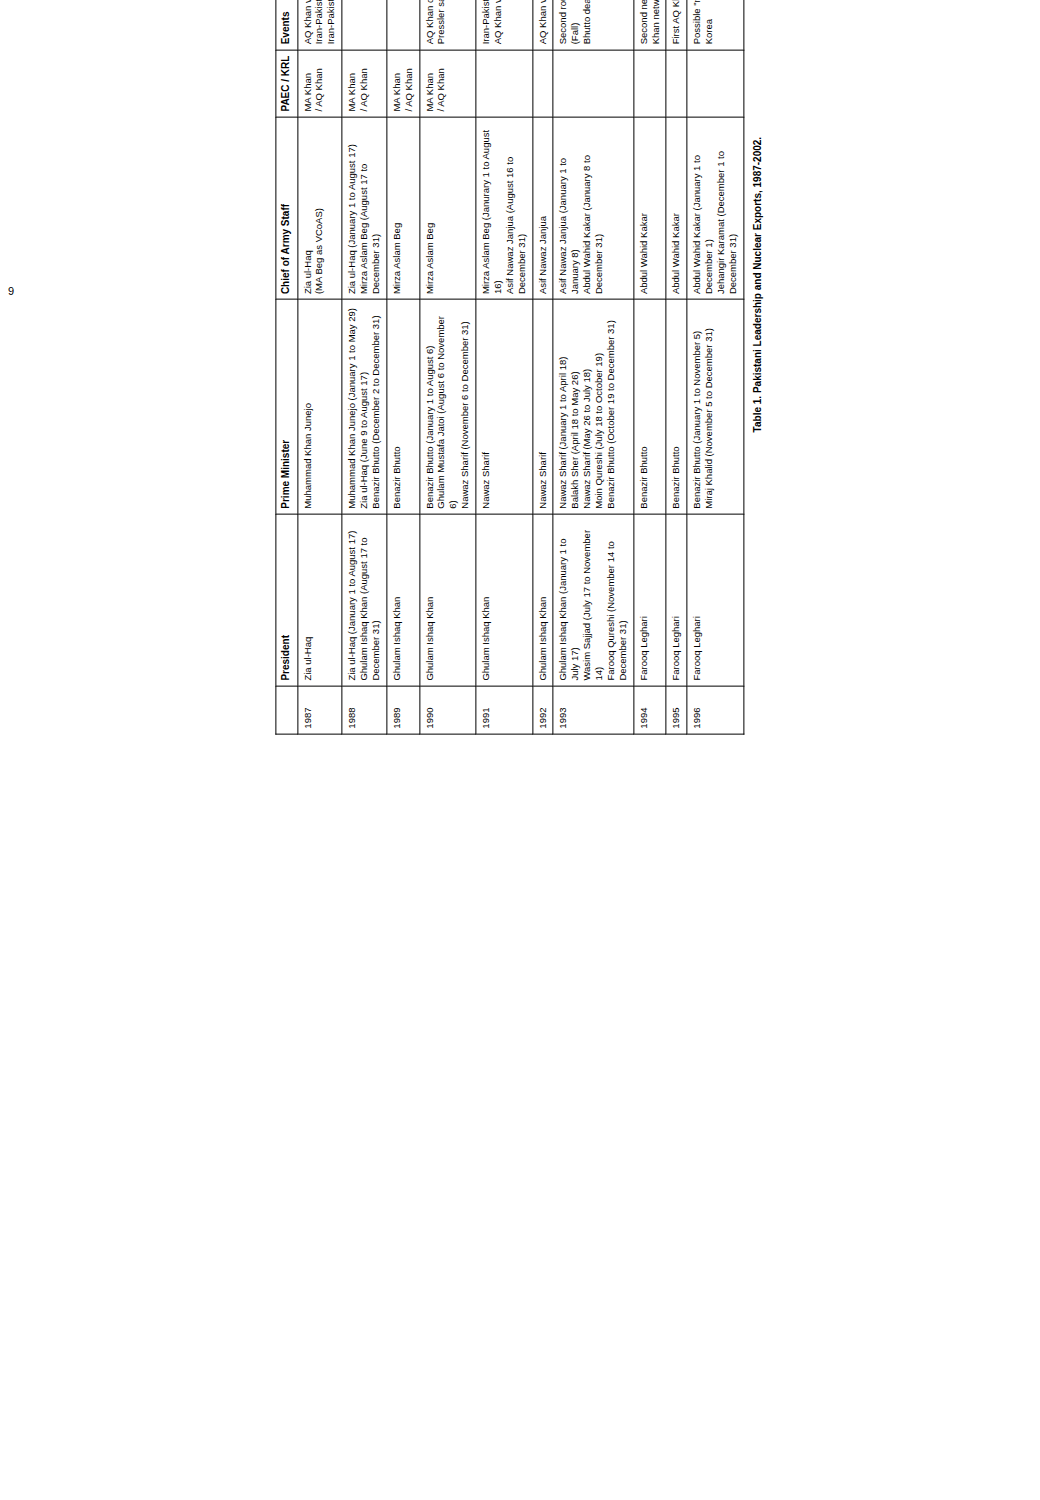9
Table 1. Pakistani Leadership and Nuclear Exports, 1987-2002.
| | President | Prime Minister | Chief of Army Staff | PAEC / KRL | Events |
| --- | --- | --- | --- | --- | --- |
| 1987 | Zia ul-Haq | Muhammad Khan Junejo | Zia ul-Haq (MA Beg as VCoAS) | MA Khan / AQ Khan | AQ Khan visit to Iran (Jan.) Iran-Pakistan meeting in Dubai Iran-Pakistan cooperation agreement |
| 1988 | Zia ul-Haq (January 1 to August 17) Ghulam Ishaq Khan (August 17 to December 31) | Muhammad Khan Junejo (January 1 to May 29) Zia ul-Haq (June 9 to August 17) Benazir Bhutto (December 2 to December 31) | Zia ul-Haq (January 1 to August 17) Mirza Aslam Beg (August 17 to December 31) | MA Khan / AQ Khan | |
| 1989 | Ghulam Ishaq Khan | Benazir Bhutto | Mirza Aslam Beg | MA Khan / AQ Khan | |
| 1990 | Ghulam Ishaq Khan | Benazir Bhutto (January 1 to August 6) Ghulam Mustafa Jatoi (August 6 to November 6) Nawaz Sharif (November 6 to December 31) | Mirza Aslam Beg | MA Khan / AQ Khan | AQ Khan offer to Iraq Pressler sanctions (Oct.) |
| 1991 | Ghulam Ishaq Khan | Nawaz Sharif | Mirza Aslam Beg (Janurary 1 to August 16) Asif Nawaz Janjua (August 16 to December 31) | | Iran-Pakistan meeting AQ Khan visit to Iran |
| 1992 | Ghulam Ishaq Khan | Nawaz Sharif | Asif Nawaz Janjua | | AQ Khan visit to Iran |
| 1993 | Ghulam Ishaq Khan (January 1 to July 17) Wasim Sajjad (July 17 to November 14) Farooq Qureshi (November 14 to December 31) | Nawaz Sharif (January 1 to April 18) Balakh Sher (April 18 to May 26) Nawaz Sharif (May 26 to July 18) Moin Qureshi (July 18 to October 19) Benazir Bhutto (October 19 to December 31) | Asif Nawaz Janjua (January 1 to January 8) Abdul Wahid Kakar (January 8 to December 31) | | Second round of Iran-Pakistan negotiations (Fall) Bhutto deal with North Korea (Dec.) |
| 1994 | Farooq Leghari | Benazir Bhutto | Abdul Wahid Kakar | | Second negotiation between Iran and the AQ Khan network |
| 1995 | Farooq Leghari | Benazir Bhutto | Abdul Wahid Kakar | | First AQ Khan meeting with Libya |
| 1996 | Farooq Leghari | Benazir Bhutto (January 1 to November 5) Miraj Khalid (November 5 to December 31) | Abdul Wahid Kakar (January 1 to December 1) Jehangir Karamat (December 1 to December 31) | | Possible "nukes for missiles" deal with North Korea |